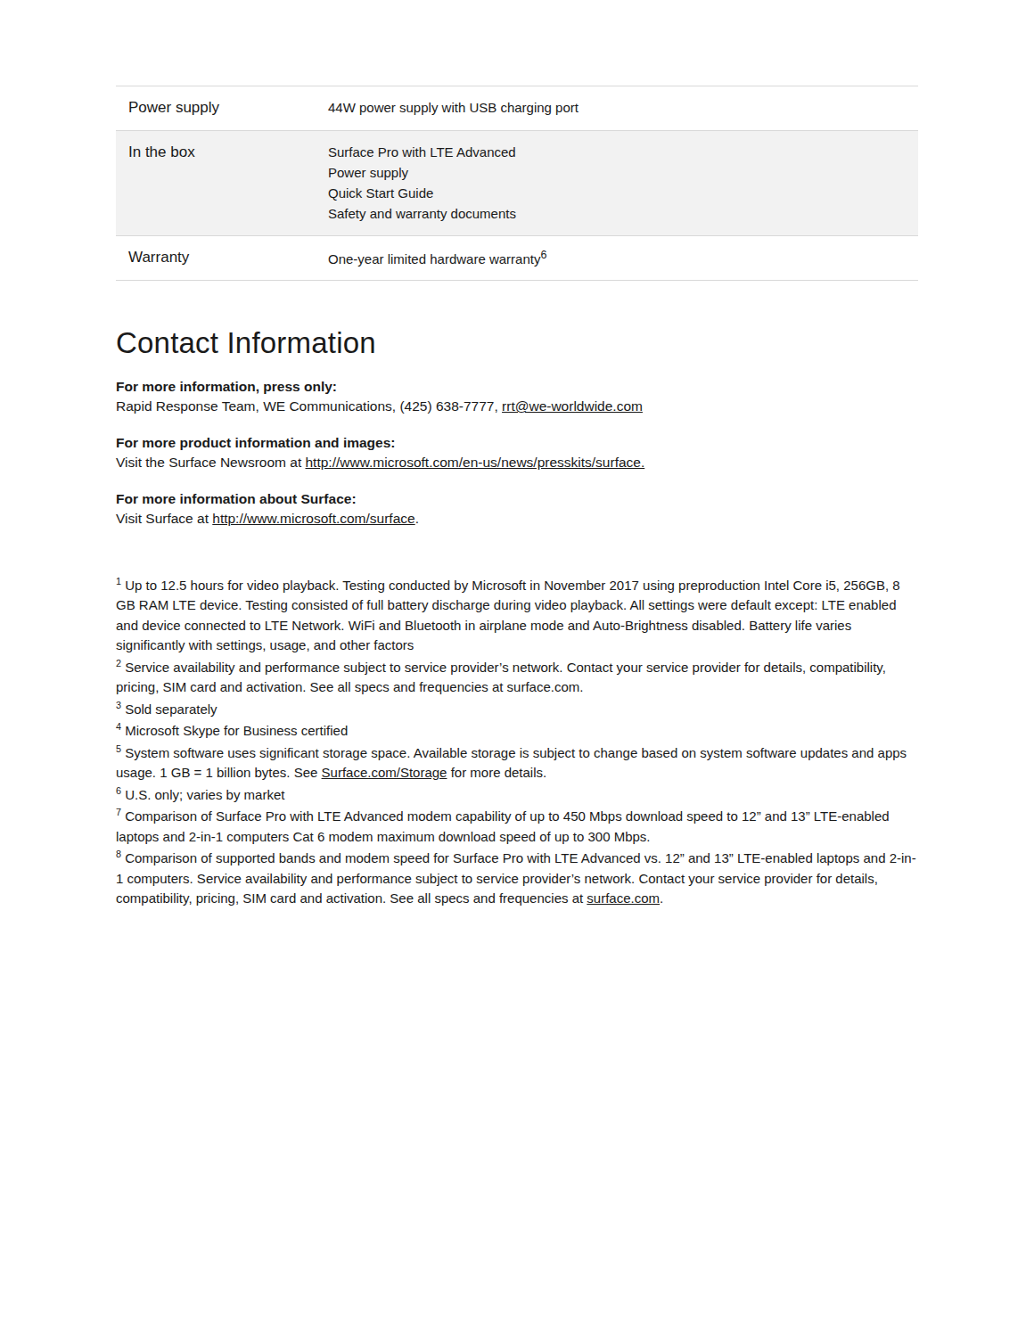| Power supply | 44W power supply with USB charging port |
| In the box | Surface Pro with LTE Advanced Power supply Quick Start Guide Safety and warranty documents |
| Warranty | One-year limited hardware warranty 6 |
Contact Information
For more information, press only:
Rapid Response Team, WE Communications, (425) 638-7777, rrt@we-worldwide.com
For more product information and images:
Visit the Surface Newsroom at http://www.microsoft.com/en-us/news/presskits/surface.
For more information about Surface:
Visit Surface at http://www.microsoft.com/surface.
1 Up to 12.5 hours for video playback. Testing conducted by Microsoft in November 2017 using preproduction Intel Core i5, 256GB, 8 GB RAM LTE device. Testing consisted of full battery discharge during video playback. All settings were default except: LTE enabled and device connected to LTE Network. WiFi and Bluetooth in airplane mode and Auto-Brightness disabled. Battery life varies significantly with settings, usage, and other factors
2 Service availability and performance subject to service provider’s network. Contact your service provider for details, compatibility, pricing, SIM card and activation. See all specs and frequencies at surface.com.
3 Sold separately
4 Microsoft Skype for Business certified
5 System software uses significant storage space. Available storage is subject to change based on system software updates and apps usage. 1 GB = 1 billion bytes. See Surface.com/Storage for more details.
6 U.S. only; varies by market
7 Comparison of Surface Pro with LTE Advanced modem capability of up to 450 Mbps download speed to 12” and 13” LTE-enabled laptops and 2-in-1 computers Cat 6 modem maximum download speed of up to 300 Mbps.
8 Comparison of supported bands and modem speed for Surface Pro with LTE Advanced vs. 12” and 13” LTE-enabled laptops and 2-in-1 computers. Service availability and performance subject to service provider’s network. Contact your service provider for details, compatibility, pricing, SIM card and activation. See all specs and frequencies at surface.com.